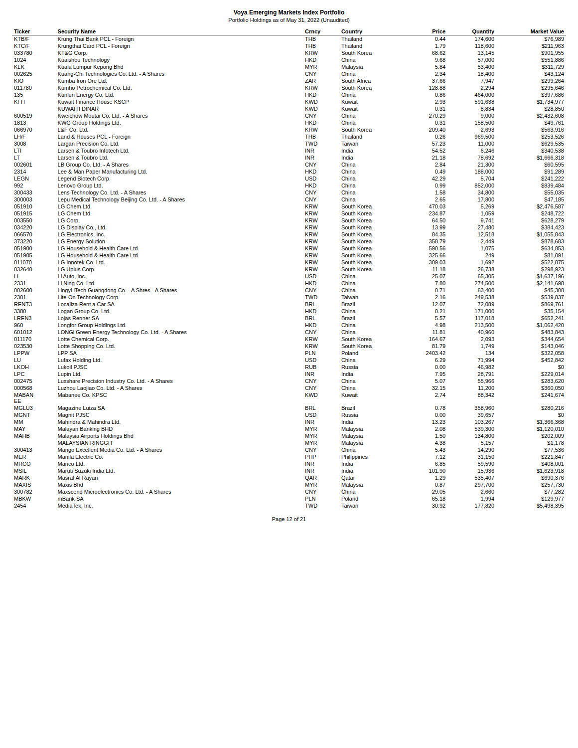Voya Emerging Markets Index Portfolio
Portfolio Holdings as of May 31, 2022 (Unaudited)
| Ticker | Security Name | Crncy | Country | Price | Quantity | Market Value |
| --- | --- | --- | --- | --- | --- | --- |
| KTB/F | Krung Thai Bank PCL - Foreign | THB | Thailand | 0.44 | 174,600 | $76,989 |
| KTC/F | Krungthai Card PCL - Foreign | THB | Thailand | 1.79 | 118,600 | $211,963 |
| 033780 | KT&G Corp. | KRW | South Korea | 68.62 | 13,145 | $901,955 |
| 1024 | Kuaishou Technology | HKD | China | 9.68 | 57,000 | $551,886 |
| KLK | Kuala Lumpur Kepong Bhd | MYR | Malaysia | 5.84 | 53,400 | $311,729 |
| 002625 | Kuang-Chi Technologies Co. Ltd. - A Shares | CNY | China | 2.34 | 18,400 | $43,124 |
| KIO | Kumba Iron Ore Ltd. | ZAR | South Africa | 37.66 | 7,947 | $299,264 |
| 011780 | Kumho Petrochemical Co. Ltd. | KRW | South Korea | 128.88 | 2,294 | $295,646 |
| 135 | Kunlun Energy Co. Ltd. | HKD | China | 0.86 | 464,000 | $397,686 |
| KFH | Kuwait Finance House KSCP | KWD | Kuwait | 2.93 | 591,638 | $1,734,977 |
| | KUWAITI DINAR | KWD | Kuwait | 0.31 | 8,834 | $28,850 |
| 600519 | Kweichow Moutai Co. Ltd. - A Shares | CNY | China | 270.29 | 9,000 | $2,432,608 |
| 1813 | KWG Group Holdings Ltd. | HKD | China | 0.31 | 158,500 | $49,761 |
| 066970 | L&F Co. Ltd. | KRW | South Korea | 209.40 | 2,693 | $563,916 |
| LH/F | Land & Houses PCL - Foreign | THB | Thailand | 0.26 | 969,500 | $253,526 |
| 3008 | Largan Precision Co. Ltd. | TWD | Taiwan | 57.23 | 11,000 | $629,535 |
| LTI | Larsen & Toubro Infotech Ltd. | INR | India | 54.52 | 6,246 | $340,538 |
| LT | Larsen & Toubro Ltd. | INR | India | 21.18 | 78,692 | $1,666,318 |
| 002601 | LB Group Co. Ltd. - A Shares | CNY | China | 2.84 | 21,300 | $60,595 |
| 2314 | Lee & Man Paper Manufacturing Ltd. | HKD | China | 0.49 | 188,000 | $91,289 |
| LEGN | Legend Biotech Corp. | USD | China | 42.29 | 5,704 | $241,222 |
| 992 | Lenovo Group Ltd. | HKD | China | 0.99 | 852,000 | $839,484 |
| 300433 | Lens Technology Co. Ltd. - A Shares | CNY | China | 1.58 | 34,800 | $55,035 |
| 300003 | Lepu Medical Technology Beijing Co. Ltd. - A Shares | CNY | China | 2.65 | 17,800 | $47,185 |
| 051910 | LG Chem Ltd. | KRW | South Korea | 470.03 | 5,269 | $2,476,587 |
| 051915 | LG Chem Ltd. | KRW | South Korea | 234.87 | 1,059 | $248,722 |
| 003550 | LG Corp. | KRW | South Korea | 64.50 | 9,741 | $628,279 |
| 034220 | LG Display Co., Ltd. | KRW | South Korea | 13.99 | 27,480 | $384,423 |
| 066570 | LG Electronics, Inc. | KRW | South Korea | 84.35 | 12,518 | $1,055,843 |
| 373220 | LG Energy Solution | KRW | South Korea | 358.79 | 2,449 | $878,683 |
| 051900 | LG Household & Health Care Ltd. | KRW | South Korea | 590.56 | 1,075 | $634,853 |
| 051905 | LG Household & Health Care Ltd. | KRW | South Korea | 325.66 | 249 | $81,091 |
| 011070 | LG Innotek Co. Ltd. | KRW | South Korea | 309.03 | 1,692 | $522,875 |
| 032640 | LG Uplus Corp. | KRW | South Korea | 11.18 | 26,738 | $298,923 |
| LI | Li Auto, Inc. | USD | China | 25.07 | 65,305 | $1,637,196 |
| 2331 | Li Ning Co. Ltd. | HKD | China | 7.80 | 274,500 | $2,141,698 |
| 002600 | Lingyi iTech Guangdong Co. - A Shres - A Shares | CNY | China | 0.71 | 63,400 | $45,308 |
| 2301 | Lite-On Technology Corp. | TWD | Taiwan | 2.16 | 249,538 | $539,837 |
| RENT3 | Localiza Rent a Car SA | BRL | Brazil | 12.07 | 72,089 | $869,761 |
| 3380 | Logan Group Co. Ltd. | HKD | China | 0.21 | 171,000 | $35,154 |
| LREN3 | Lojas Renner SA | BRL | Brazil | 5.57 | 117,018 | $652,241 |
| 960 | Longfor Group Holdings Ltd. | HKD | China | 4.98 | 213,500 | $1,062,420 |
| 601012 | LONGi Green Energy Technology Co. Ltd. - A Shares | CNY | China | 11.81 | 40,960 | $483,843 |
| 011170 | Lotte Chemical Corp. | KRW | South Korea | 164.67 | 2,093 | $344,654 |
| 023530 | Lotte Shopping Co. Ltd. | KRW | South Korea | 81.79 | 1,749 | $143,046 |
| LPPW | LPP SA | PLN | Poland | 2403.42 | 134 | $322,058 |
| LU | Lufax Holding Ltd. | USD | China | 6.29 | 71,994 | $452,842 |
| LKOH | Lukoil PJSC | RUB | Russia | 0.00 | 46,982 | $0 |
| LPC | Lupin Ltd. | INR | India | 7.95 | 28,791 | $229,014 |
| 002475 | Luxshare Precision Industry Co. Ltd. - A Shares | CNY | China | 5.07 | 55,966 | $283,620 |
| 000568 | Luzhou Laojiao Co. Ltd. - A Shares | CNY | China | 32.15 | 11,200 | $360,050 |
| MABAN EE | Mabanee Co. KPSC | KWD | Kuwait | 2.74 | 88,342 | $241,674 |
| MGLU3 | Magazine Luiza SA | BRL | Brazil | 0.78 | 358,960 | $280,216 |
| MGNT | Magnit PJSC | USD | Russia | 0.00 | 39,657 | $0 |
| MM | Mahindra & Mahindra Ltd. | INR | India | 13.23 | 103,267 | $1,366,368 |
| MAY | Malayan Banking BHD | MYR | Malaysia | 2.08 | 539,300 | $1,120,010 |
| MAHB | Malaysia Airports Holdings Bhd | MYR | Malaysia | 1.50 | 134,800 | $202,009 |
| | MALAYSIAN RINGGIT | MYR | Malaysia | 4.38 | 5,157 | $1,178 |
| 300413 | Mango Excellent Media Co. Ltd. - A Shares | CNY | China | 5.43 | 14,290 | $77,536 |
| MER | Manila Electric Co. | PHP | Philippines | 7.12 | 31,150 | $221,847 |
| MRCO | Marico Ltd. | INR | India | 6.85 | 59,590 | $408,001 |
| MSIL | Maruti Suzuki India Ltd. | INR | India | 101.90 | 15,936 | $1,623,918 |
| MARK | Masraf Al Rayan | QAR | Qatar | 1.29 | 535,407 | $690,376 |
| MAXIS | Maxis Bhd | MYR | Malaysia | 0.87 | 297,700 | $257,730 |
| 300782 | Maxscend Microelectronics Co. Ltd. - A Shares | CNY | China | 29.05 | 2,660 | $77,282 |
| MBKW | mBank SA | PLN | Poland | 65.18 | 1,994 | $129,977 |
| 2454 | MediaTek, Inc. | TWD | Taiwan | 30.92 | 177,820 | $5,498,395 |
| Page 12 of 21 |